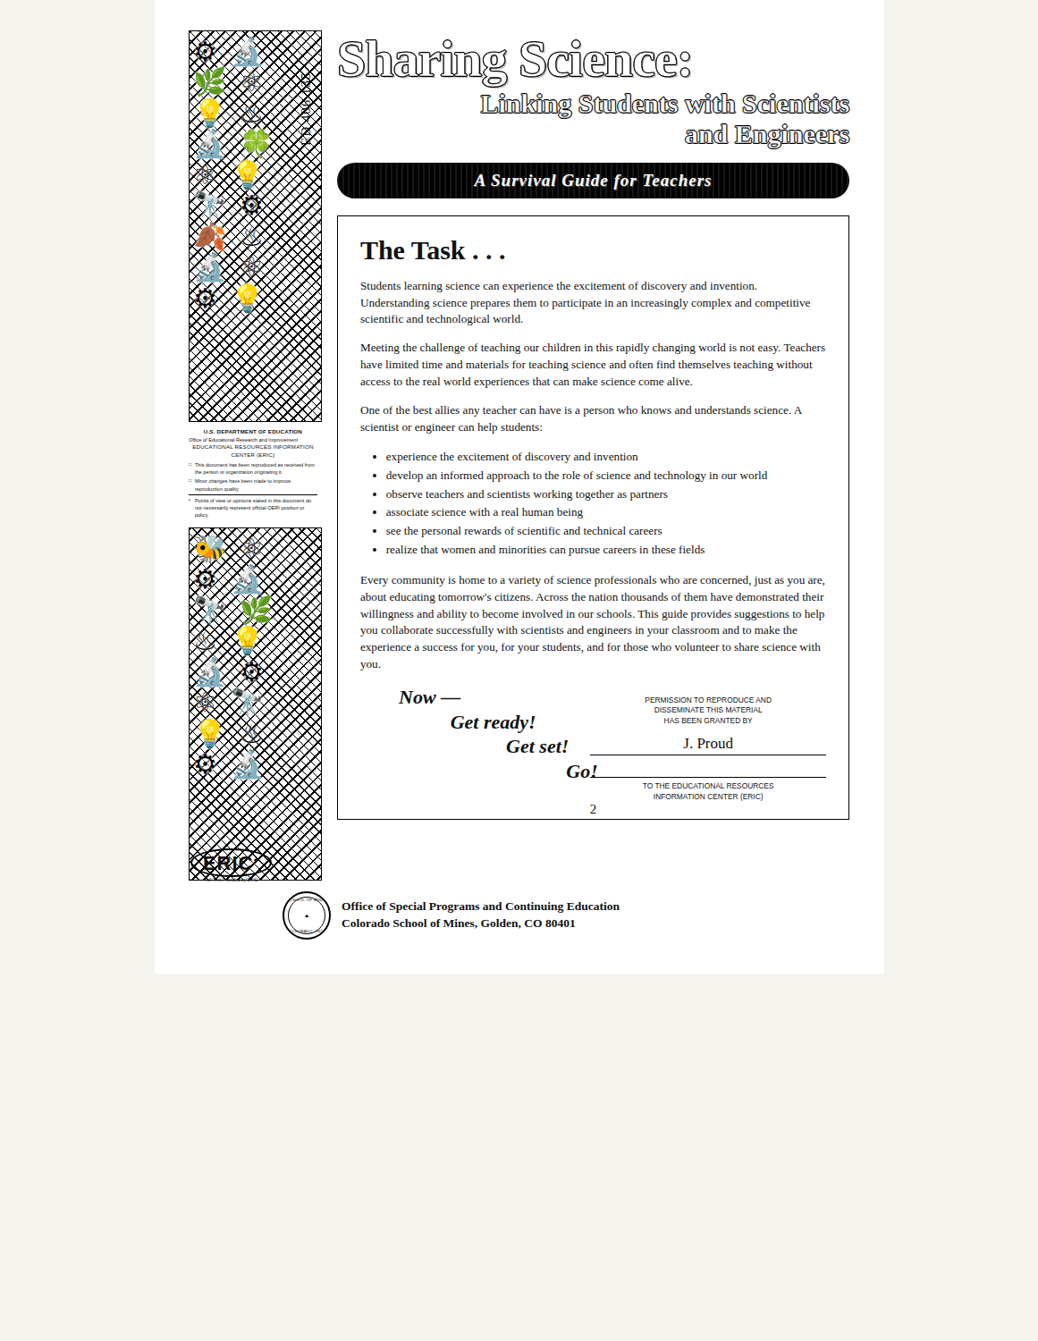⚙ 🔬
🌿 ⚛
💡 ♨
🔬 🍀
⚛ 💡
🔭 ⚙
🍂 ♨
🔬 ⚛
⚙ 💡
ED 406 135
U.S. DEPARTMENT OF EDUCATION
Office of Educational Research and Improvement
EDUCATIONAL RESOURCES INFORMATION CENTER (ERIC)
This document has been reproduced as received from the person or organization originating it.
Minor changes have been made to improve reproduction quality
Points of view or opinions stated in this document do not necessarily represent official OERI position or policy.
🐝 ⚛
⚙ 🔬
🔭 🌿
♨ 💡
🔬 ⚙
⚛ 🔭
💡 ♨
⚙ 🔬
ERIC●
Full Text Provided by ERIC
Sharing Science:
Linking Students with Scientists
and Engineers
A Survival Guide for Teachers
The Task . . .
Students learning science can experience the excitement of discovery and invention. Understanding science prepares them to participate in an increasingly complex and competitive scientific and technological world.
Meeting the challenge of teaching our children in this rapidly changing world is not easy. Teachers have limited time and materials for teaching science and often find themselves teaching without access to the real world experiences that can make science come alive.
One of the best allies any teacher can have is a person who knows and understands science. A scientist or engineer can help students:
experience the excitement of discovery and invention
develop an informed approach to the role of science and technology in our world
observe teachers and scientists working together as partners
associate science with a real human being
see the personal rewards of scientific and technical careers
realize that women and minorities can pursue careers in these fields
Every community is home to a variety of science professionals who are concerned, just as you are, about educating tomorrow's citizens. Across the nation thousands of them have demonstrated their willingness and ability to become involved in our schools. This guide provides suggestions to help you collaborate successfully with scientists and engineers in your classroom and to make the experience a success for you, for your students, and for those who volunteer to share science with you.
Now —
Get ready!
Get set!
Go!
PERMISSION TO REPRODUCE AND
DISSEMINATE THIS MATERIAL
HAS BEEN GRANTED BY
J. Proud
TO THE EDUCATIONAL RESOURCES
INFORMATION CENTER (ERIC)
2
SCHOOL OF MINES
⛰
COLORADO · 1874
Office of Special Programs and Continuing Education
Colorado School of Mines, Golden, CO 80401